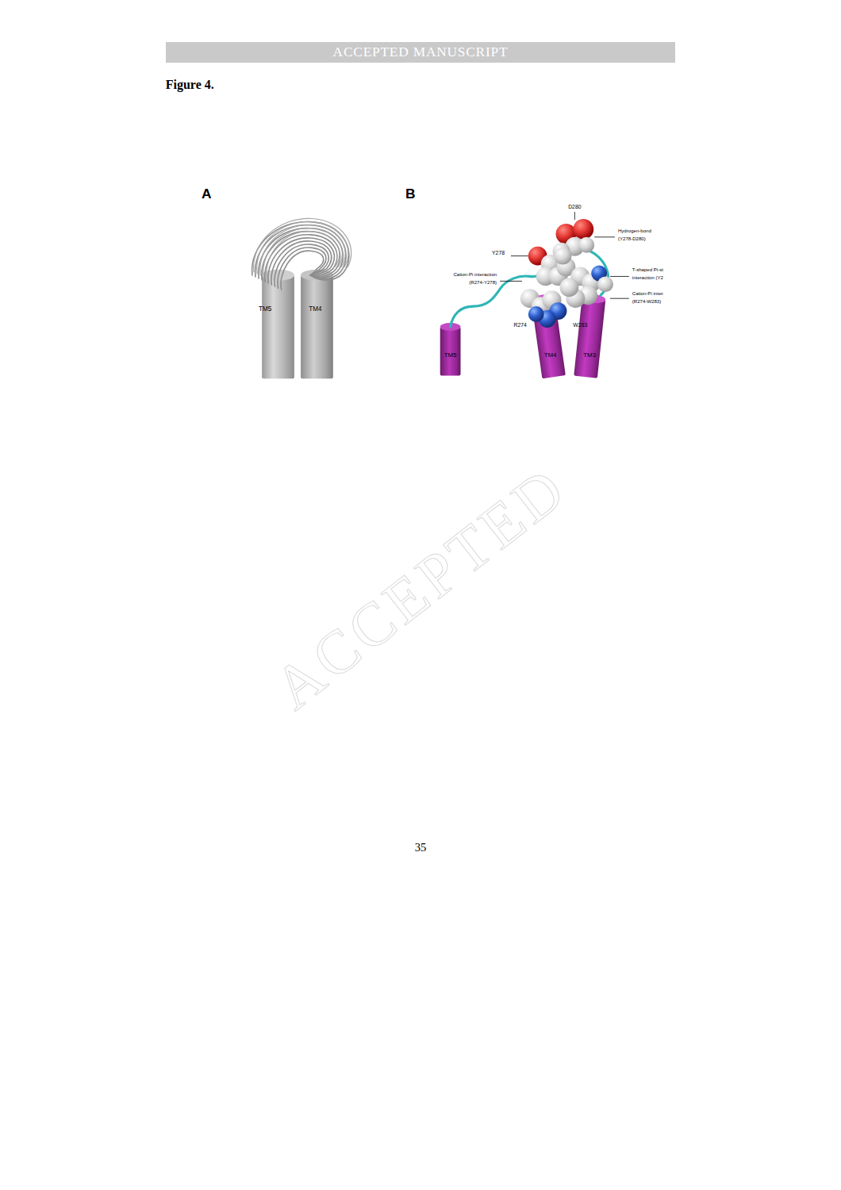Accepted Manuscript
Figure 4.
A
TM5 TM4
B
D280 Y278 Hydrogen-bond (Y278-D280) T-shaped Pi-stacking interaction (Y278-W283) Cation-Pi interaction (R274-W283) Cation-Pi interaction (R274-Y278) R274 W283 TM5 TM4 TM3
ACCEPTED
35